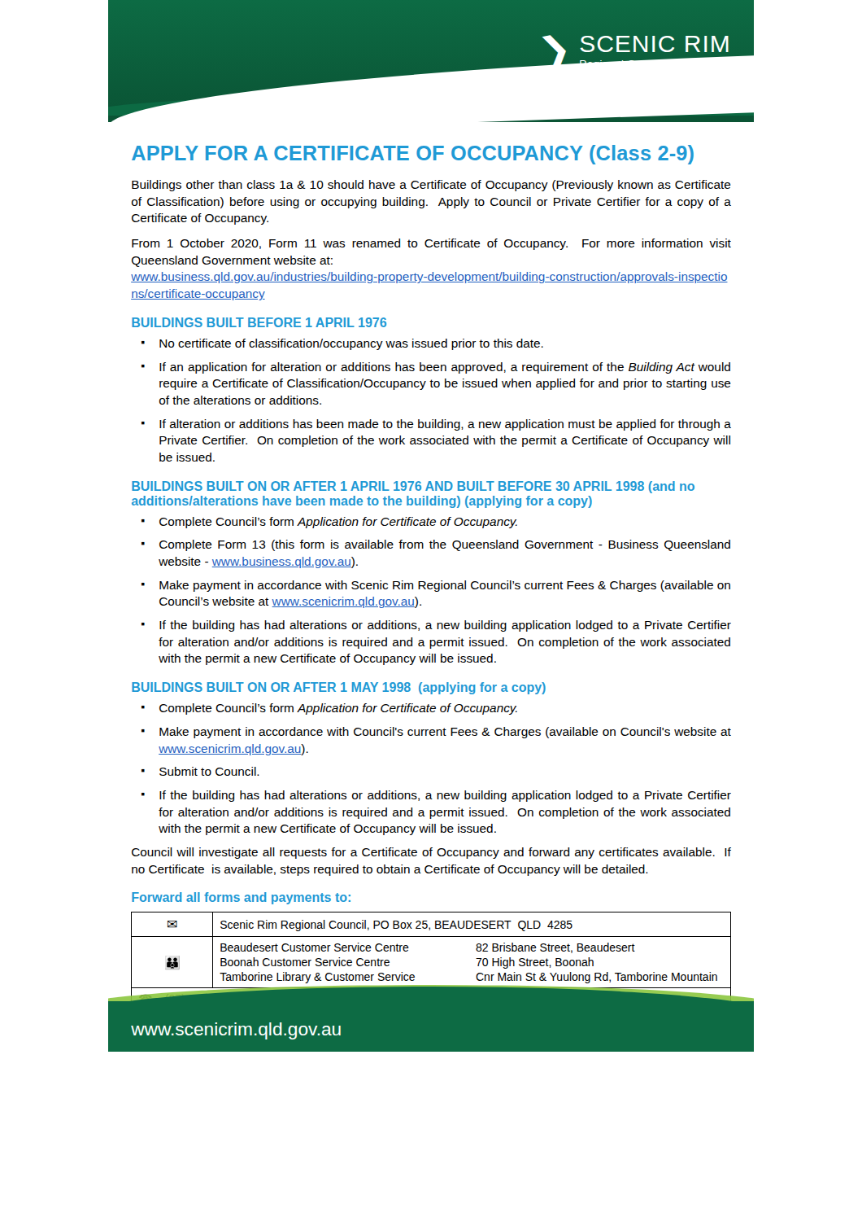❯ SCENIC RIM
Regional Council
APPLY FOR A CERTIFICATE OF OCCUPANCY (Class 2-9)
Buildings other than class 1a & 10 should have a Certificate of Occupancy (Previously known as Certificate of Classification) before using or occupying building. Apply to Council or Private Certifier for a copy of a Certificate of Occupancy.
From 1 October 2020, Form 11 was renamed to Certificate of Occupancy. For more information visit Queensland Government website at:
www.business.qld.gov.au/industries/building-property-development/building-construction/approvals-inspections/certificate-occupancy
BUILDINGS BUILT BEFORE 1 APRIL 1976
No certificate of classification/occupancy was issued prior to this date.
If an application for alteration or additions has been approved, a requirement of the Building Act would require a Certificate of Classification/Occupancy to be issued when applied for and prior to starting use of the alterations or additions.
If alteration or additions has been made to the building, a new application must be applied for through a Private Certifier. On completion of the work associated with the permit a Certificate of Occupancy will be issued.
BUILDINGS BUILT ON OR AFTER 1 APRIL 1976 AND BUILT BEFORE 30 APRIL 1998 (and no additions/alterations have been made to the building) (applying for a copy)
Complete Council’s form Application for Certificate of Occupancy.
Complete Form 13 (this form is available from the Queensland Government - Business Queensland website - www.business.qld.gov.au).
Make payment in accordance with Scenic Rim Regional Council’s current Fees & Charges (available on Council’s website at www.scenicrim.qld.gov.au).
If the building has had alterations or additions, a new building application lodged to a Private Certifier for alteration and/or additions is required and a permit issued. On completion of the work associated with the permit a new Certificate of Occupancy will be issued.
BUILDINGS BUILT ON OR AFTER 1 MAY 1998 (applying for a copy)
Complete Council’s form Application for Certificate of Occupancy.
Make payment in accordance with Council's current Fees & Charges (available on Council's website at www.scenicrim.qld.gov.au).
Submit to Council.
If the building has had alterations or additions, a new building application lodged to a Private Certifier for alteration and/or additions is required and a permit issued. On completion of the work associated with the permit a new Certificate of Occupancy will be issued.
Council will investigate all requests for a Certificate of Occupancy and forward any certificates available. If no Certificate is available, steps required to obtain a Certificate of Occupancy will be detailed.
Forward all forms and payments to:
| ✉ | Scenic Rim Regional Council, PO Box 25, BEAUDESERT QLD 4285 |
| 👪 | Beaudesert Customer Service Centre 82 Brisbane Street, Beaudesert Boonah Customer Service Centre 70 High Street, Boonah Tamborine Library & Customer Service Cnr Main St & Yuulong Rd, Tamborine Mountain |
| ☎ (07) 5540 5111 🖨 (07) 5540 5103 💻 mail@scenicrim.qld.gov.au |
Updated: November 2020
www.scenicrim.qld.gov.au